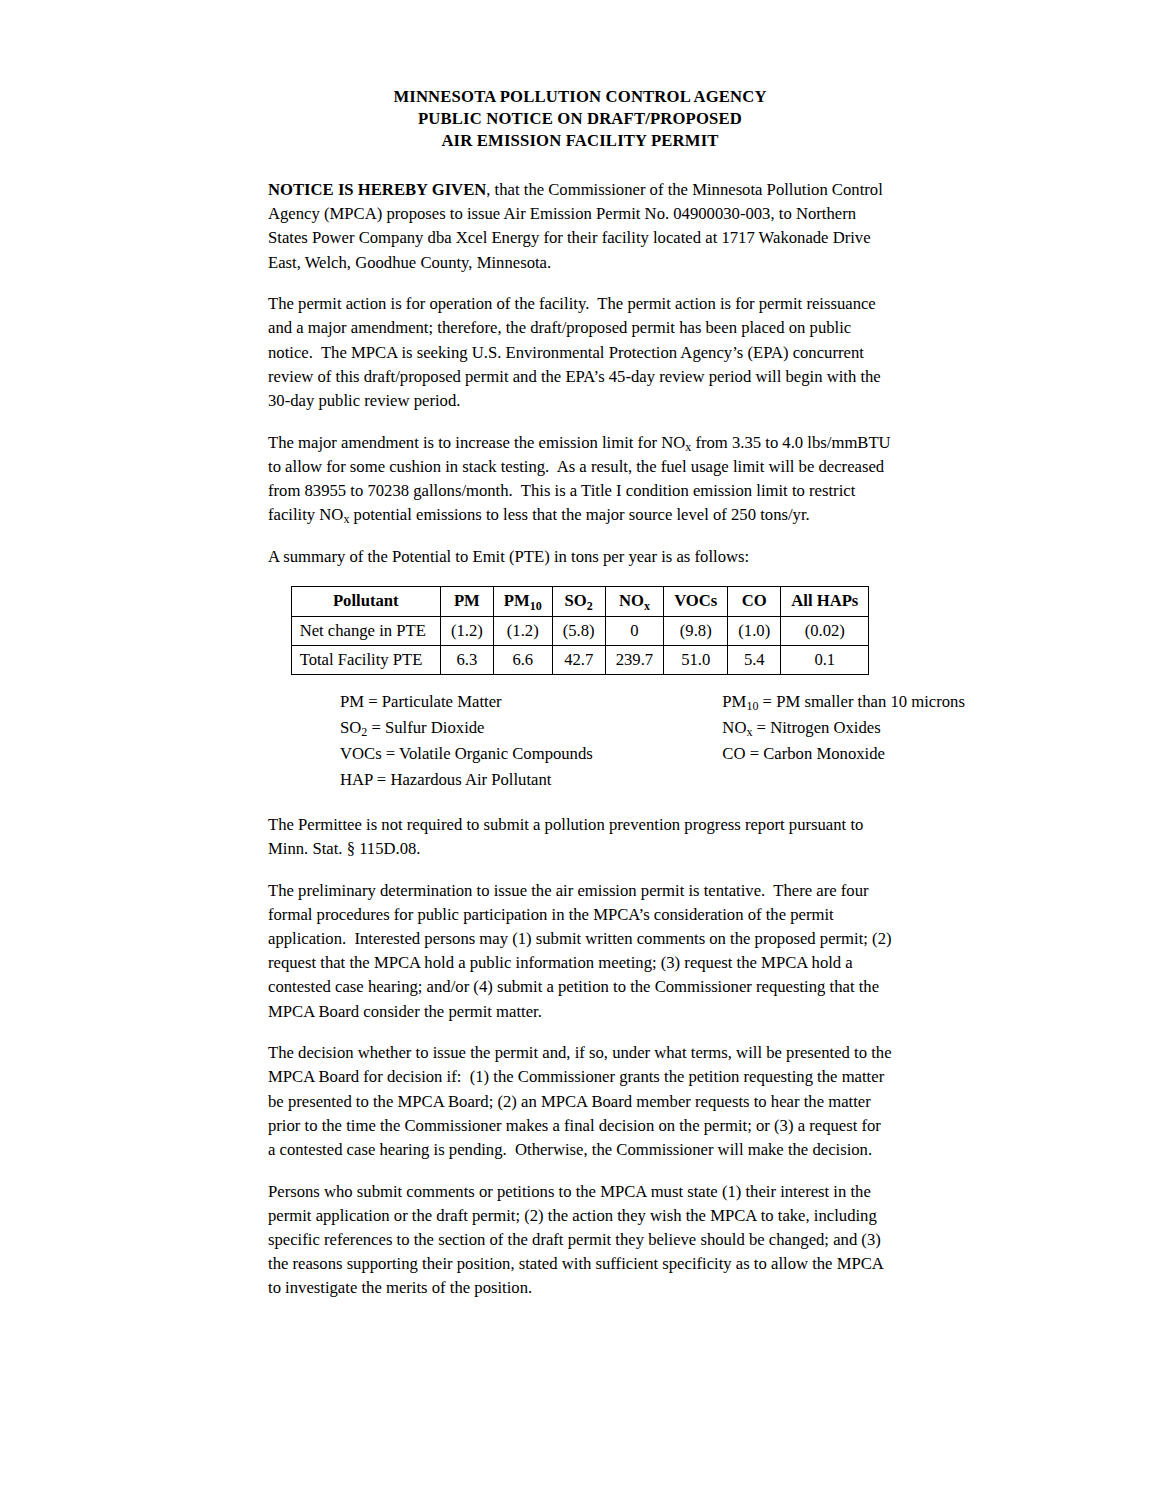MINNESOTA POLLUTION CONTROL AGENCY PUBLIC NOTICE ON DRAFT/PROPOSED AIR EMISSION FACILITY PERMIT
NOTICE IS HEREBY GIVEN, that the Commissioner of the Minnesota Pollution Control Agency (MPCA) proposes to issue Air Emission Permit No. 04900030-003, to Northern States Power Company dba Xcel Energy for their facility located at 1717 Wakonade Drive East, Welch, Goodhue County, Minnesota.
The permit action is for operation of the facility. The permit action is for permit reissuance and a major amendment; therefore, the draft/proposed permit has been placed on public notice. The MPCA is seeking U.S. Environmental Protection Agency’s (EPA) concurrent review of this draft/proposed permit and the EPA’s 45-day review period will begin with the 30-day public review period.
The major amendment is to increase the emission limit for NOx from 3.35 to 4.0 lbs/mmBTU to allow for some cushion in stack testing. As a result, the fuel usage limit will be decreased from 83955 to 70238 gallons/month. This is a Title I condition emission limit to restrict facility NOx potential emissions to less that the major source level of 250 tons/yr.
A summary of the Potential to Emit (PTE) in tons per year is as follows:
| Pollutant | PM | PM 10 | SO 2 | NO x | VOCs | CO | All HAPs |
| --- | --- | --- | --- | --- | --- | --- | --- |
| Net change in PTE | (1.2) | (1.2) | (5.8) | 0 | (9.8) | (1.0) | (0.02) |
| Total Facility PTE | 6.3 | 6.6 | 42.7 | 239.7 | 51.0 | 5.4 | 0.1 |
| PM = Particulate Matter | PM 10 = PM smaller than 10 microns |
| SO 2 = Sulfur Dioxide | NO x = Nitrogen Oxides |
| VOCs = Volatile Organic Compounds | CO = Carbon Monoxide |
| HAP = Hazardous Air Pollutant | |
The Permittee is not required to submit a pollution prevention progress report pursuant to Minn. Stat. § 115D.08.
The preliminary determination to issue the air emission permit is tentative. There are four formal procedures for public participation in the MPCA’s consideration of the permit application. Interested persons may (1) submit written comments on the proposed permit; (2) request that the MPCA hold a public information meeting; (3) request the MPCA hold a contested case hearing; and/or (4) submit a petition to the Commissioner requesting that the MPCA Board consider the permit matter.
The decision whether to issue the permit and, if so, under what terms, will be presented to the MPCA Board for decision if: (1) the Commissioner grants the petition requesting the matter be presented to the MPCA Board; (2) an MPCA Board member requests to hear the matter prior to the time the Commissioner makes a final decision on the permit; or (3) a request for a contested case hearing is pending. Otherwise, the Commissioner will make the decision.
Persons who submit comments or petitions to the MPCA must state (1) their interest in the permit application or the draft permit; (2) the action they wish the MPCA to take, including specific references to the section of the draft permit they believe should be changed; and (3) the reasons supporting their position, stated with sufficient specificity as to allow the MPCA to investigate the merits of the position.